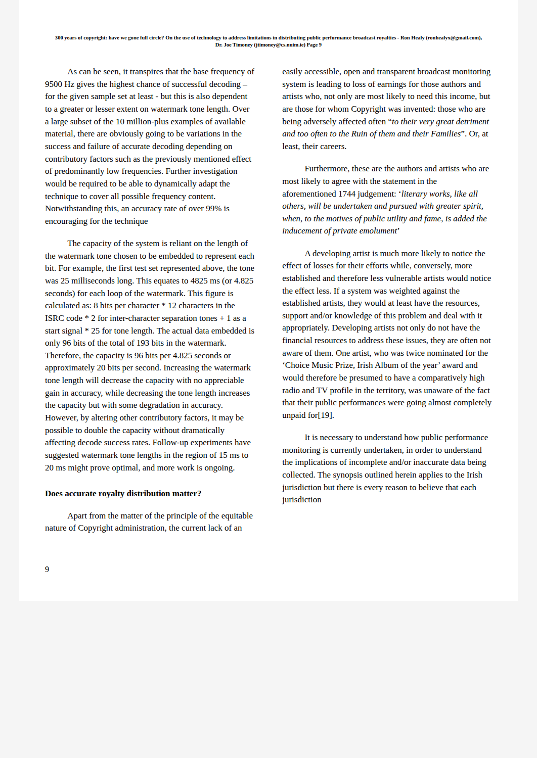300 years of copyright: have we gone full circle? On the use of technology to address limitations in distributing public performance broadcast royalties - Ron Healy (ronhealyx@gmail.com), Dr. Joe Timoney (jtimoney@cs.nuim.ie) Page 9
As can be seen, it transpires that the base frequency of 9500 Hz gives the highest chance of successful decoding – for the given sample set at least - but this is also dependent to a greater or lesser extent on watermark tone length. Over a large subset of the 10 million-plus examples of available material, there are obviously going to be variations in the success and failure of accurate decoding depending on contributory factors such as the previously mentioned effect of predominantly low frequencies. Further investigation would be required to be able to dynamically adapt the technique to cover all possible frequency content. Notwithstanding this, an accuracy rate of over 99% is encouraging for the technique
The capacity of the system is reliant on the length of the watermark tone chosen to be embedded to represent each bit. For example, the first test set represented above, the tone was 25 milliseconds long. This equates to 4825 ms (or 4.825 seconds) for each loop of the watermark. This figure is calculated as: 8 bits per character * 12 characters in the ISRC code * 2 for inter-character separation tones + 1 as a start signal * 25 for tone length. The actual data embedded is only 96 bits of the total of 193 bits in the watermark. Therefore, the capacity is 96 bits per 4.825 seconds or approximately 20 bits per second. Increasing the watermark tone length will decrease the capacity with no appreciable gain in accuracy, while decreasing the tone length increases the capacity but with some degradation in accuracy. However, by altering other contributory factors, it may be possible to double the capacity without dramatically affecting decode success rates. Follow-up experiments have suggested watermark tone lengths in the region of 15 ms to 20 ms might prove optimal, and more work is ongoing.
Does accurate royalty distribution matter?
Apart from the matter of the principle of the equitable nature of Copyright administration, the current lack of an easily accessible, open and transparent broadcast monitoring system is leading to loss of earnings for those authors and artists who, not only are most likely to need this income, but are those for whom Copyright was invented: those who are being adversely affected often “to their very great detriment and too often to the Ruin of them and their Families”. Or, at least, their careers.
Furthermore, these are the authors and artists who are most likely to agree with the statement in the aforementioned 1744 judgement: ‘literary works, like all others, will be undertaken and pursued with greater spirit, when, to the motives of public utility and fame, is added the inducement of private emolument’
A developing artist is much more likely to notice the effect of losses for their efforts while, conversely, more established and therefore less vulnerable artists would notice the effect less. If a system was weighted against the established artists, they would at least have the resources, support and/or knowledge of this problem and deal with it appropriately. Developing artists not only do not have the financial resources to address these issues, they are often not aware of them. One artist, who was twice nominated for the ‘Choice Music Prize, Irish Album of the year’ award and would therefore be presumed to have a comparatively high radio and TV profile in the territory, was unaware of the fact that their public performances were going almost completely unpaid for[19].
It is necessary to understand how public performance monitoring is currently undertaken, in order to understand the implications of incomplete and/or inaccurate data being collected. The synopsis outlined herein applies to the Irish jurisdiction but there is every reason to believe that each jurisdiction
9